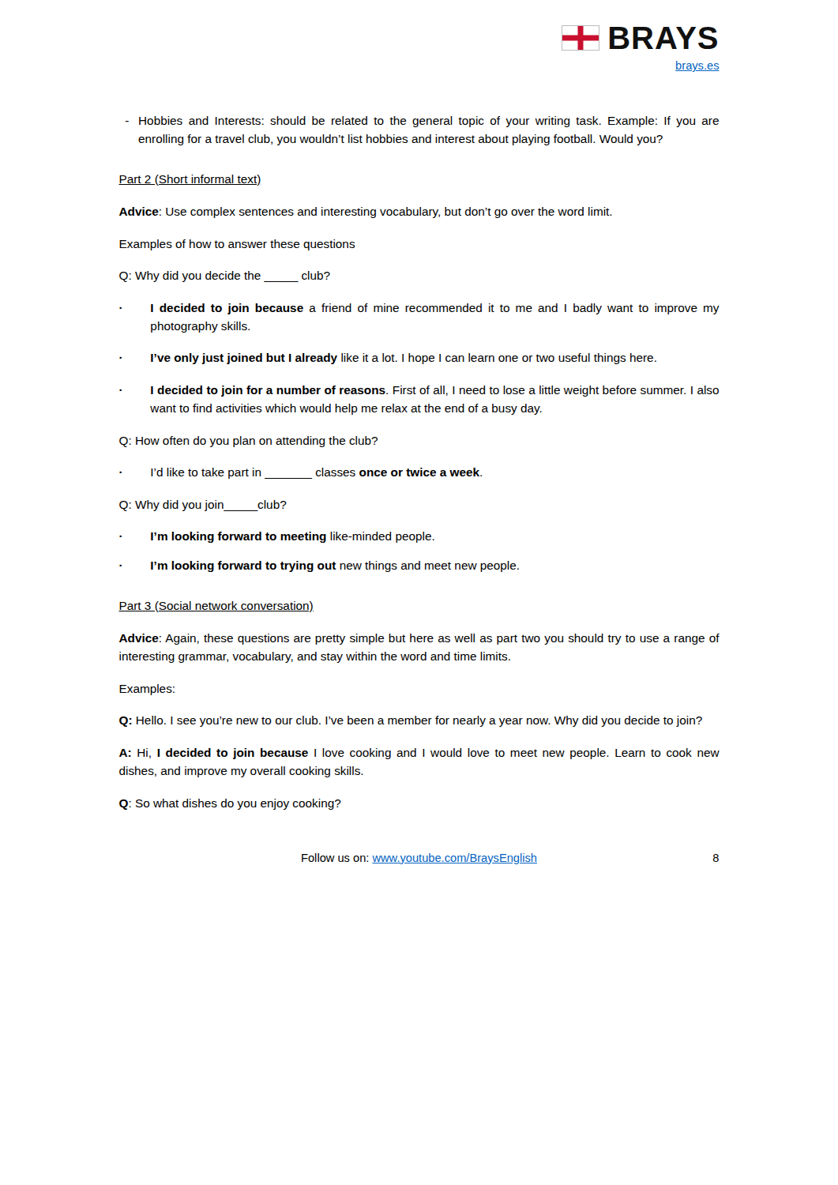BRAYS
brays.es
Hobbies and Interests: should be related to the general topic of your writing task. Example: If you are enrolling for a travel club, you wouldn’t list hobbies and interest about playing football. Would you?
Part 2 (Short informal text)
Advice: Use complex sentences and interesting vocabulary, but don’t go over the word limit.
Examples of how to answer these questions
Q: Why did you decide the _____ club?
I decided to join because a friend of mine recommended it to me and I badly want to improve my photography skills.
I’ve only just joined but I already like it a lot. I hope I can learn one or two useful things here.
I decided to join for a number of reasons. First of all, I need to lose a little weight before summer. I also want to find activities which would help me relax at the end of a busy day.
Q: How often do you plan on attending the club?
I’d like to take part in _______ classes once or twice a week.
Q: Why did you join_____club?
I’m looking forward to meeting like-minded people.
I’m looking forward to trying out new things and meet new people.
Part 3 (Social network conversation)
Advice: Again, these questions are pretty simple but here as well as part two you should try to use a range of interesting grammar, vocabulary, and stay within the word and time limits.
Examples:
Q: Hello. I see you’re new to our club. I’ve been a member for nearly a year now. Why did you decide to join?
A: Hi, I decided to join because I love cooking and I would love to meet new people. Learn to cook new dishes, and improve my overall cooking skills.
Q: So what dishes do you enjoy cooking?
Follow us on: www.youtube.com/BraysEnglish
8